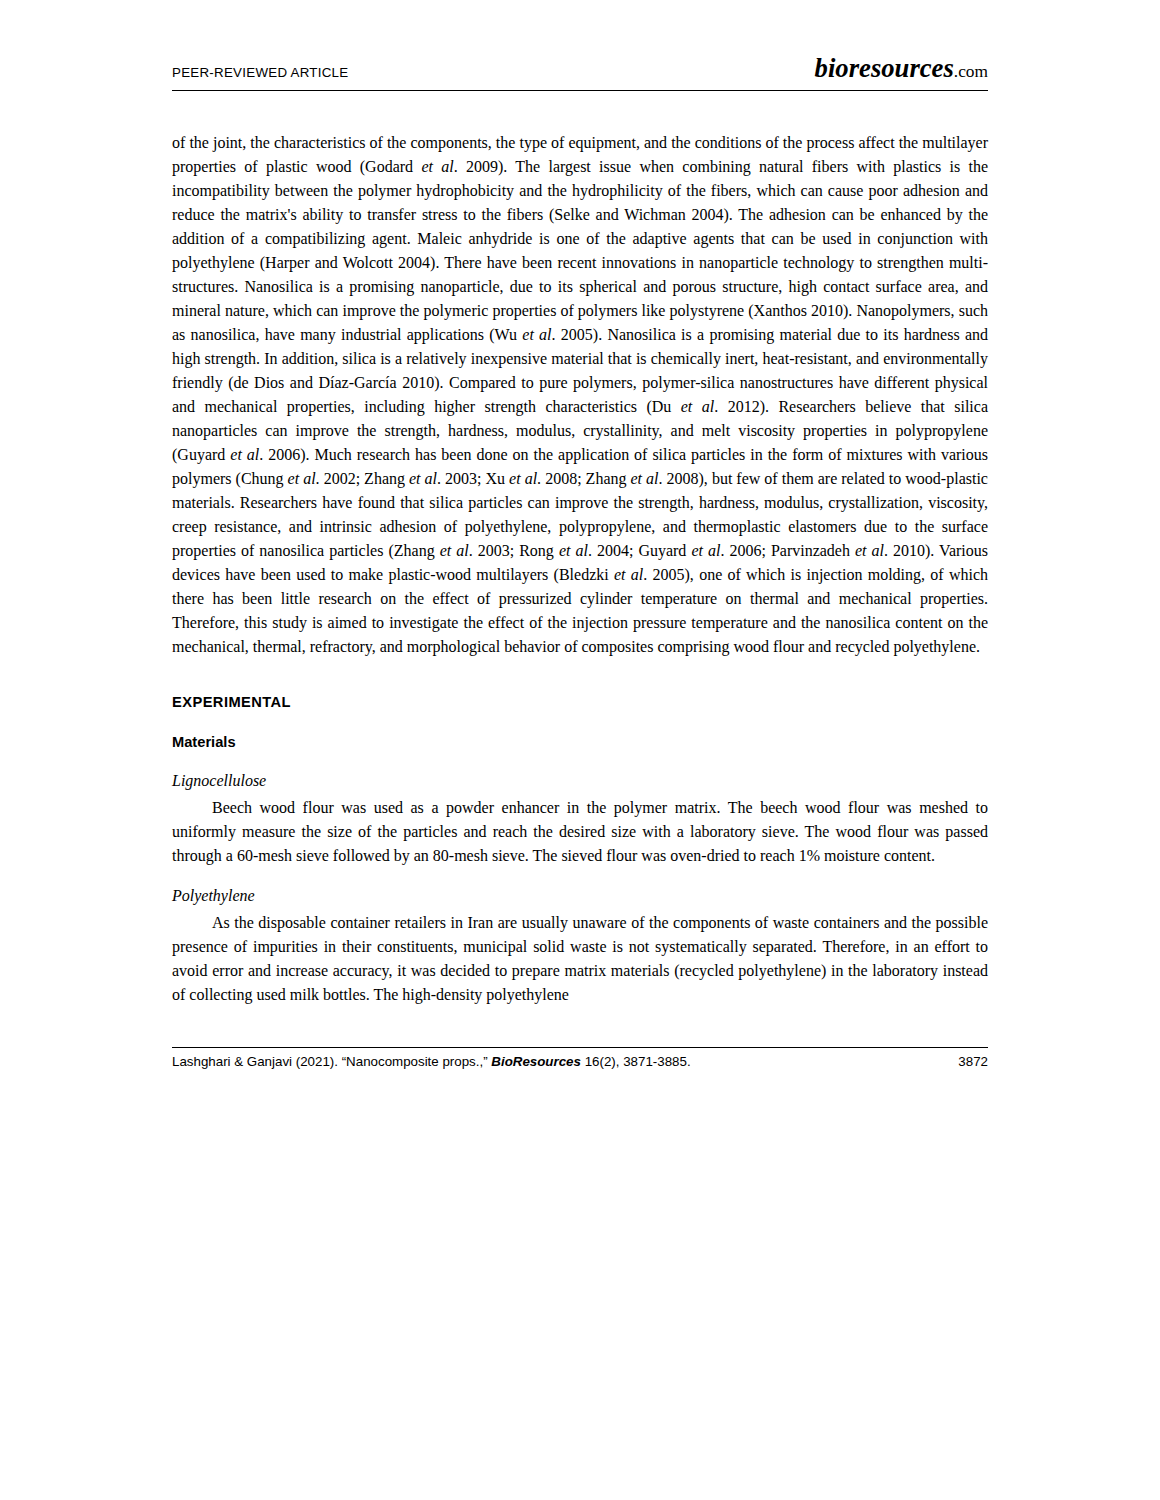PEER-REVIEWED ARTICLE bioresources.com
of the joint, the characteristics of the components, the type of equipment, and the conditions of the process affect the multilayer properties of plastic wood (Godard et al. 2009). The largest issue when combining natural fibers with plastics is the incompatibility between the polymer hydrophobicity and the hydrophilicity of the fibers, which can cause poor adhesion and reduce the matrix's ability to transfer stress to the fibers (Selke and Wichman 2004). The adhesion can be enhanced by the addition of a compatibilizing agent. Maleic anhydride is one of the adaptive agents that can be used in conjunction with polyethylene (Harper and Wolcott 2004). There have been recent innovations in nanoparticle technology to strengthen multi-structures. Nanosilica is a promising nanoparticle, due to its spherical and porous structure, high contact surface area, and mineral nature, which can improve the polymeric properties of polymers like polystyrene (Xanthos 2010). Nanopolymers, such as nanosilica, have many industrial applications (Wu et al. 2005). Nanosilica is a promising material due to its hardness and high strength. In addition, silica is a relatively inexpensive material that is chemically inert, heat-resistant, and environmentally friendly (de Dios and Díaz-García 2010). Compared to pure polymers, polymer-silica nanostructures have different physical and mechanical properties, including higher strength characteristics (Du et al. 2012). Researchers believe that silica nanoparticles can improve the strength, hardness, modulus, crystallinity, and melt viscosity properties in polypropylene (Guyard et al. 2006). Much research has been done on the application of silica particles in the form of mixtures with various polymers (Chung et al. 2002; Zhang et al. 2003; Xu et al. 2008; Zhang et al. 2008), but few of them are related to wood-plastic materials. Researchers have found that silica particles can improve the strength, hardness, modulus, crystallization, viscosity, creep resistance, and intrinsic adhesion of polyethylene, polypropylene, and thermoplastic elastomers due to the surface properties of nanosilica particles (Zhang et al. 2003; Rong et al. 2004; Guyard et al. 2006; Parvinzadeh et al. 2010). Various devices have been used to make plastic-wood multilayers (Bledzki et al. 2005), one of which is injection molding, of which there has been little research on the effect of pressurized cylinder temperature on thermal and mechanical properties. Therefore, this study is aimed to investigate the effect of the injection pressure temperature and the nanosilica content on the mechanical, thermal, refractory, and morphological behavior of composites comprising wood flour and recycled polyethylene.
EXPERIMENTAL
Materials
Lignocellulose
Beech wood flour was used as a powder enhancer in the polymer matrix. The beech wood flour was meshed to uniformly measure the size of the particles and reach the desired size with a laboratory sieve. The wood flour was passed through a 60-mesh sieve followed by an 80-mesh sieve. The sieved flour was oven-dried to reach 1% moisture content.
Polyethylene
As the disposable container retailers in Iran are usually unaware of the components of waste containers and the possible presence of impurities in their constituents, municipal solid waste is not systematically separated. Therefore, in an effort to avoid error and increase accuracy, it was decided to prepare matrix materials (recycled polyethylene) in the laboratory instead of collecting used milk bottles. The high-density polyethylene
Lashghari & Ganjavi (2021). “Nanocomposite props.,” BioResources 16(2), 3871-3885. 3872